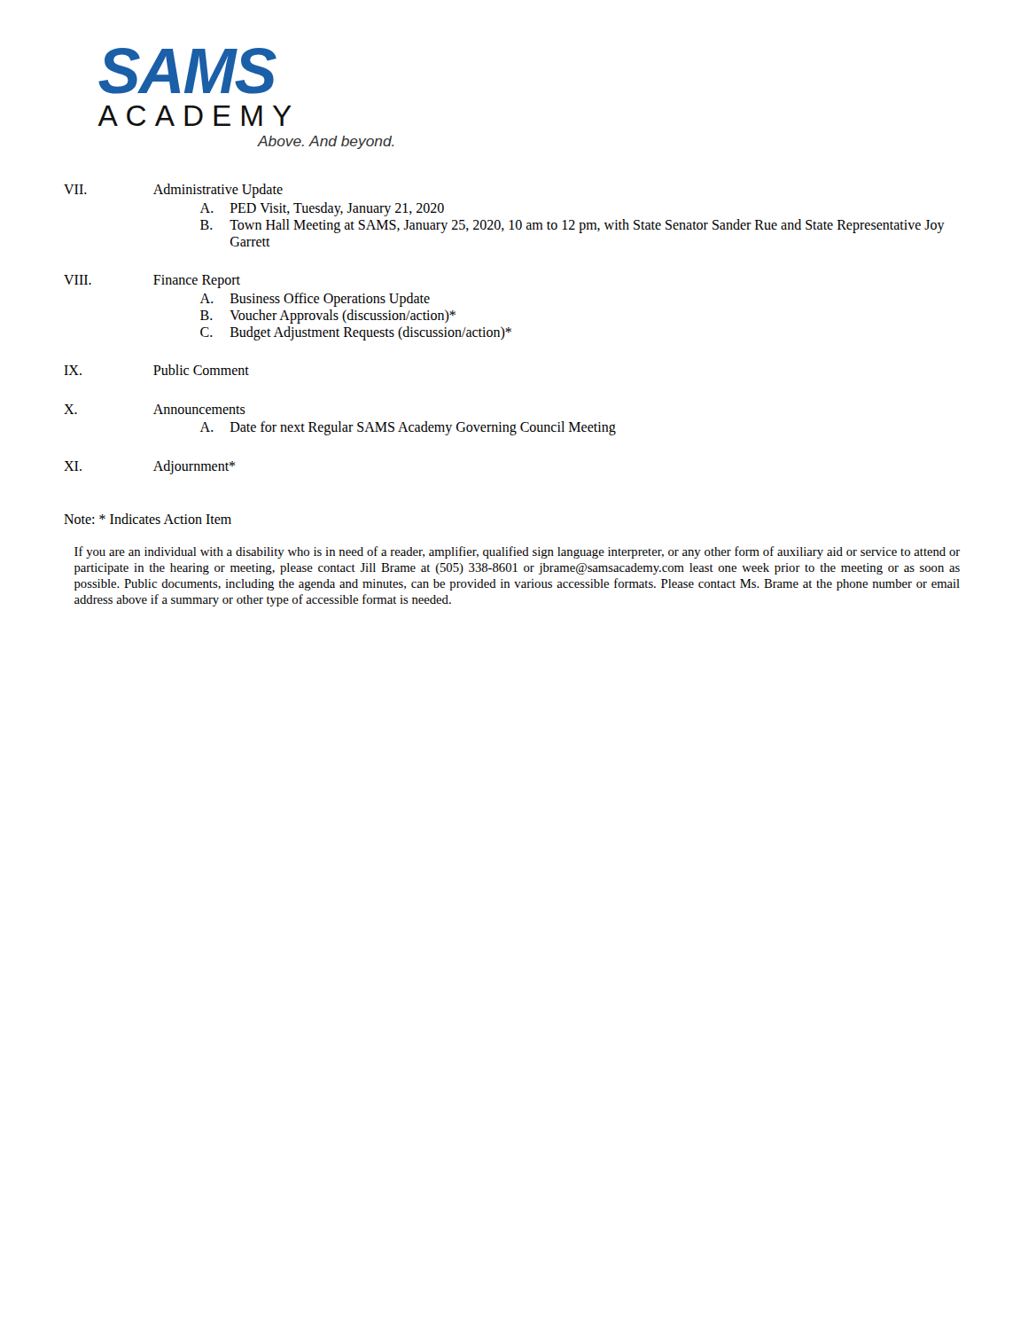SAMS
ACADEMY
Above. And beyond.
VII. Administrative Update
A. PED Visit, Tuesday, January 21, 2020
B. Town Hall Meeting at SAMS, January 25, 2020, 10 am to 12 pm, with State Senator Sander Rue and State Representative Joy Garrett
VIII. Finance Report
A. Business Office Operations Update
B. Voucher Approvals (discussion/action)*
C. Budget Adjustment Requests (discussion/action)*
IX. Public Comment
X. Announcements
A. Date for next Regular SAMS Academy Governing Council Meeting
XI. Adjournment*
Note: * Indicates Action Item
If you are an individual with a disability who is in need of a reader, amplifier, qualified sign language interpreter, or any other form of auxiliary aid or service to attend or participate in the hearing or meeting, please contact Jill Brame at (505) 338-8601 or jbrame@samsacademy.com least one week prior to the meeting or as soon as possible. Public documents, including the agenda and minutes, can be provided in various accessible formats. Please contact Ms. Brame at the phone number or email address above if a summary or other type of accessible format is needed.